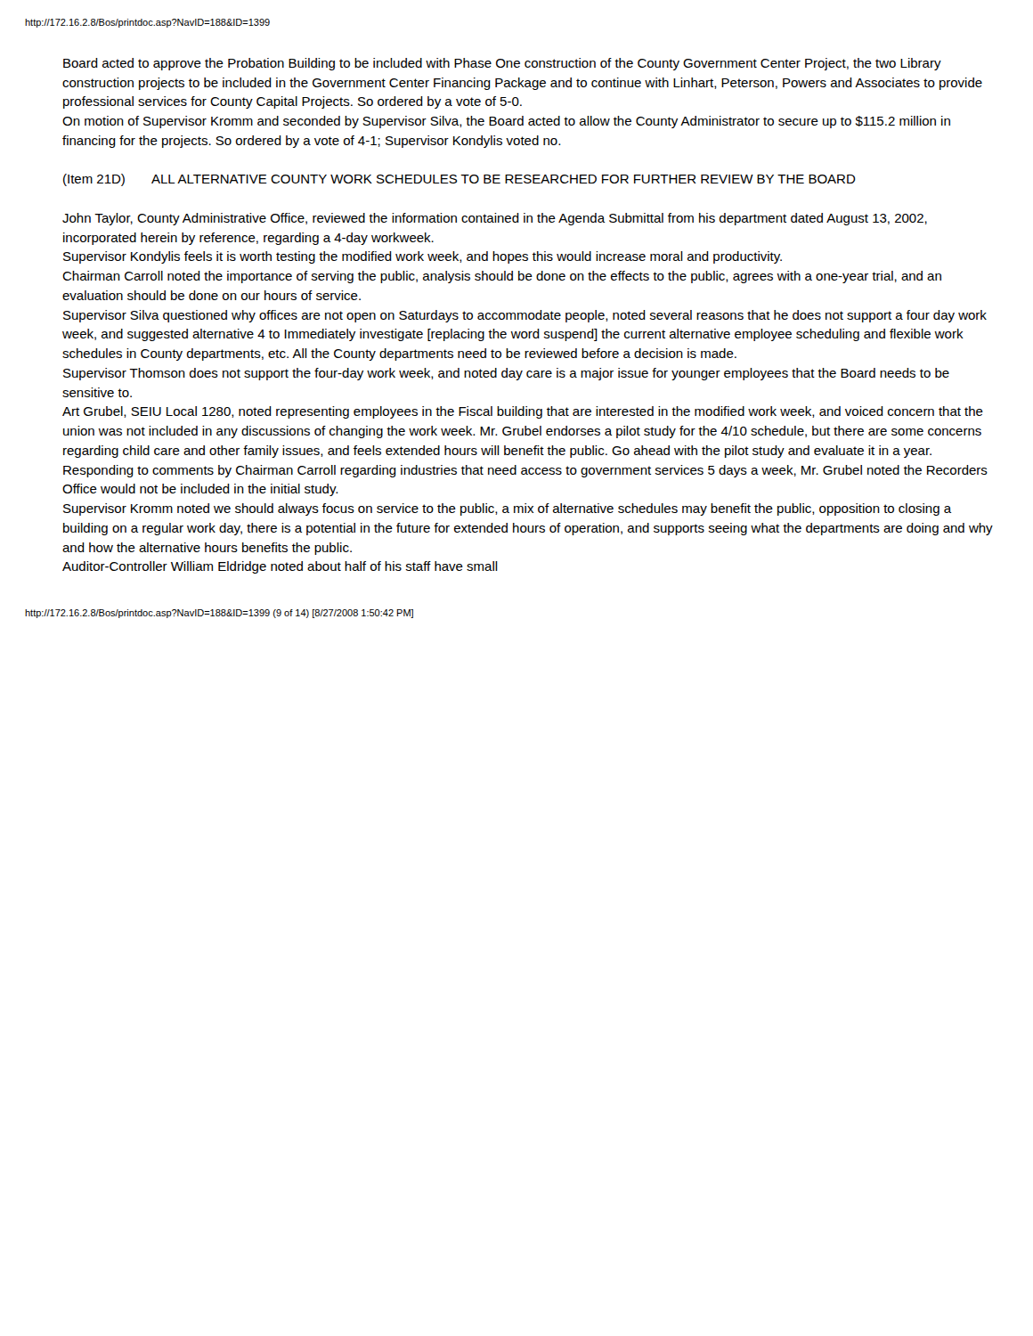http://172.16.2.8/Bos/printdoc.asp?NavID=188&ID=1399
Board acted to approve the Probation Building to be included with Phase One construction of the County Government Center Project, the two Library construction projects to be included in the Government Center Financing Package and to continue with Linhart, Peterson, Powers and Associates to provide professional services for County Capital Projects. So ordered by a vote of 5-0.
On motion of Supervisor Kromm and seconded by Supervisor Silva, the Board acted to allow the County Administrator to secure up to $115.2 million in financing for the projects. So ordered by a vote of 4-1; Supervisor Kondylis voted no.
(Item 21D) ALL ALTERNATIVE COUNTY WORK SCHEDULES TO BE RESEARCHED FOR FURTHER REVIEW BY THE BOARD
John Taylor, County Administrative Office, reviewed the information contained in the Agenda Submittal from his department dated August 13, 2002, incorporated herein by reference, regarding a 4-day workweek.
Supervisor Kondylis feels it is worth testing the modified work week, and hopes this would increase moral and productivity.
Chairman Carroll noted the importance of serving the public, analysis should be done on the effects to the public, agrees with a one-year trial, and an evaluation should be done on our hours of service.
Supervisor Silva questioned why offices are not open on Saturdays to accommodate people, noted several reasons that he does not support a four day work week, and suggested alternative 4 to Immediately investigate [replacing the word suspend] the current alternative employee scheduling and flexible work schedules in County departments, etc. All the County departments need to be reviewed before a decision is made.
Supervisor Thomson does not support the four-day work week, and noted day care is a major issue for younger employees that the Board needs to be sensitive to.
Art Grubel, SEIU Local 1280, noted representing employees in the Fiscal building that are interested in the modified work week, and voiced concern that the union was not included in any discussions of changing the work week. Mr. Grubel endorses a pilot study for the 4/10 schedule, but there are some concerns regarding child care and other family issues, and feels extended hours will benefit the public. Go ahead with the pilot study and evaluate it in a year.
Responding to comments by Chairman Carroll regarding industries that need access to government services 5 days a week, Mr. Grubel noted the Recorders Office would not be included in the initial study.
Supervisor Kromm noted we should always focus on service to the public, a mix of alternative schedules may benefit the public, opposition to closing a building on a regular work day, there is a potential in the future for extended hours of operation, and supports seeing what the departments are doing and why and how the alternative hours benefits the public.
Auditor-Controller William Eldridge noted about half of his staff have small
http://172.16.2.8/Bos/printdoc.asp?NavID=188&ID=1399 (9 of 14) [8/27/2008 1:50:42 PM]